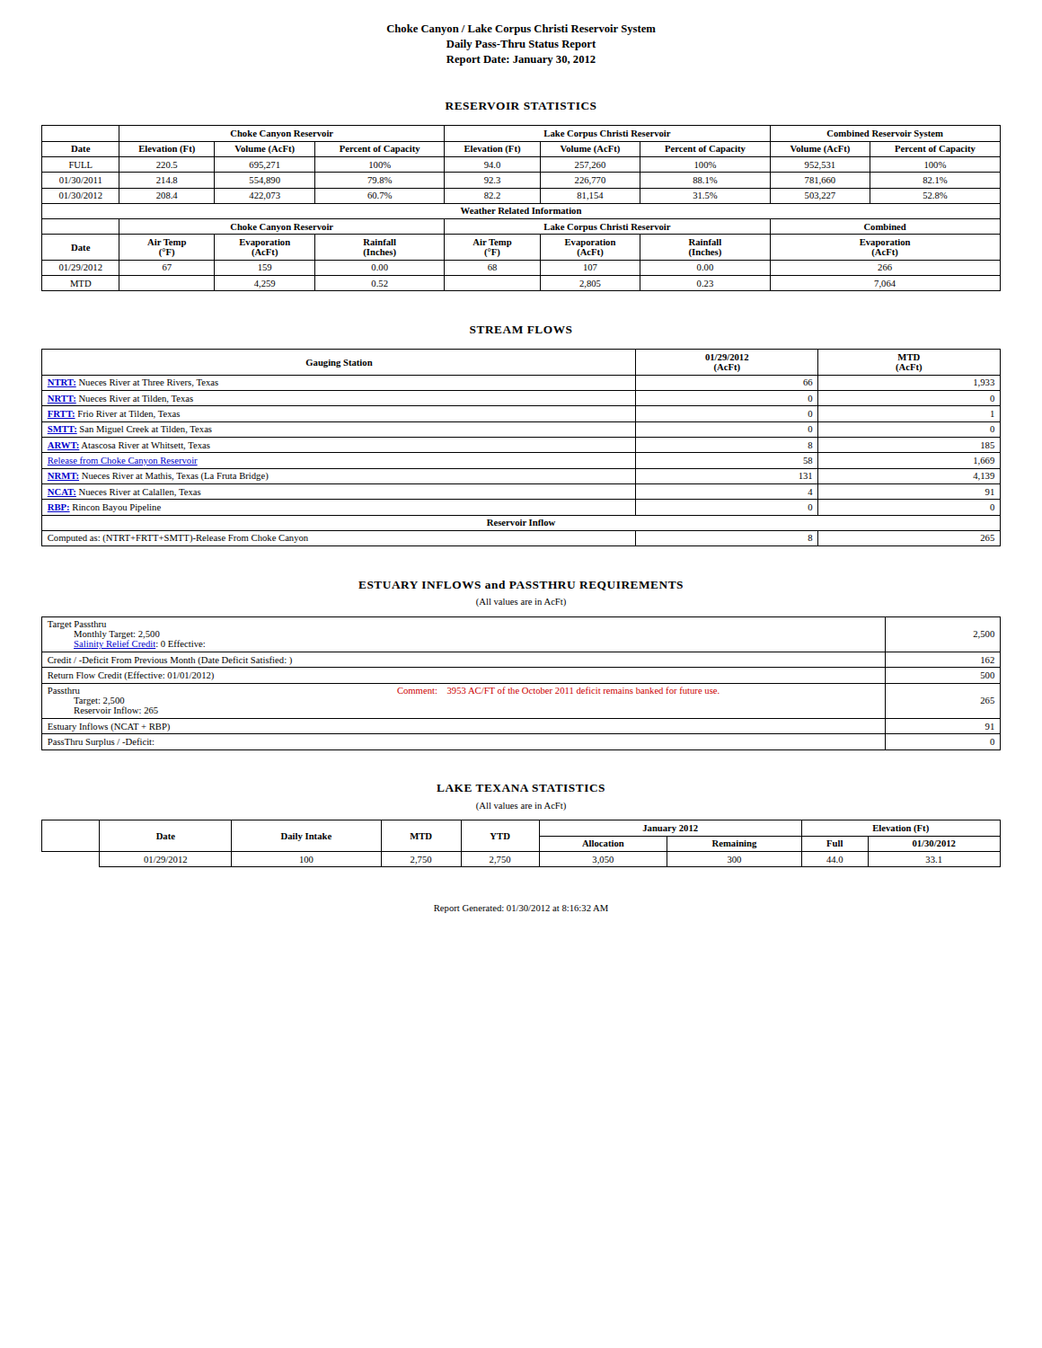Choke Canyon / Lake Corpus Christi Reservoir System
Daily Pass-Thru Status Report
Report Date: January 30, 2012
RESERVOIR STATISTICS
| | Choke Canyon Reservoir | Lake Corpus Christi Reservoir | Combined Reservoir System |
| Date | Elevation (Ft) | Volume (AcFt) | Percent of Capacity | Elevation (Ft) | Volume (AcFt) | Percent of Capacity | Volume (AcFt) | Percent of Capacity |
| FULL | 220.5 | 695,271 | 100% | 94.0 | 257,260 | 100% | 952,531 | 100% |
| 01/30/2011 | 214.8 | 554,890 | 79.8% | 92.3 | 226,770 | 88.1% | 781,660 | 82.1% |
| 01/30/2012 | 208.4 | 422,073 | 60.7% | 82.2 | 81,154 | 31.5% | 503,227 | 52.8% |
| Weather Related Information |
| | Choke Canyon Reservoir | Lake Corpus Christi Reservoir | Combined |
| Date | Air Temp (°F) | Evaporation (AcFt) | Rainfall (Inches) | Air Temp (°F) | Evaporation (AcFt) | Rainfall (Inches) | Evaporation (AcFt) |
| 01/29/2012 | 67 | 159 | 0.00 | 68 | 107 | 0.00 | 266 |
| MTD | | 4,259 | 0.52 | | 2,805 | 0.23 | 7,064 |
STREAM FLOWS
| Gauging Station | 01/29/2012 (AcFt) | MTD (AcFt) |
| --- | --- | --- |
| NTRT: Nueces River at Three Rivers, Texas | 66 | 1,933 |
| NRTT: Nueces River at Tilden, Texas | 0 | 0 |
| FRTT: Frio River at Tilden, Texas | 0 | 1 |
| SMTT: San Miguel Creek at Tilden, Texas | 0 | 0 |
| ARWT: Atascosa River at Whitsett, Texas | 8 | 185 |
| Release from Choke Canyon Reservoir | 58 | 1,669 |
| NRMT: Nueces River at Mathis, Texas (La Fruta Bridge) | 131 | 4,139 |
| NCAT: Nueces River at Calallen, Texas | 4 | 91 |
| RBP: Rincon Bayou Pipeline | 0 | 0 |
| Reservoir Inflow |
| Computed as: (NTRT+FRTT+SMTT)-Release From Choke Canyon | 8 | 265 |
ESTUARY INFLOWS and PASSTHRU REQUIREMENTS
(All values are in AcFt)
| Target Passthru Monthly Target: 2,500 Salinity Relief Credit : 0 Effective: | 2,500 |
| Credit / -Deficit From Previous Month (Date Deficit Satisfied: ) | 162 |
| Return Flow Credit (Effective: 01/01/2012) | 500 |
| / Passthru Target: 2,500 Reservoir Inflow: 265 / Comment: 3953 AC/FT of the October 2011 deficit remains banked for future use. / | 265 |
| Estuary Inflows (NCAT + RBP) | 91 |
| PassThru Surplus / -Deficit: | 0 |
LAKE TEXANA STATISTICS
(All values are in AcFt)
| | Date | Daily Intake | MTD | YTD | January 2012 | Elevation (Ft) |
| --- | --- | --- | --- | --- | --- | --- |
| Allocation | Remaining | Full | 01/30/2012 |
| | 01/29/2012 | 100 | 2,750 | 2,750 | 3,050 | 300 | 44.0 | 33.1 |
Report Generated: 01/30/2012 at 8:16:32 AM